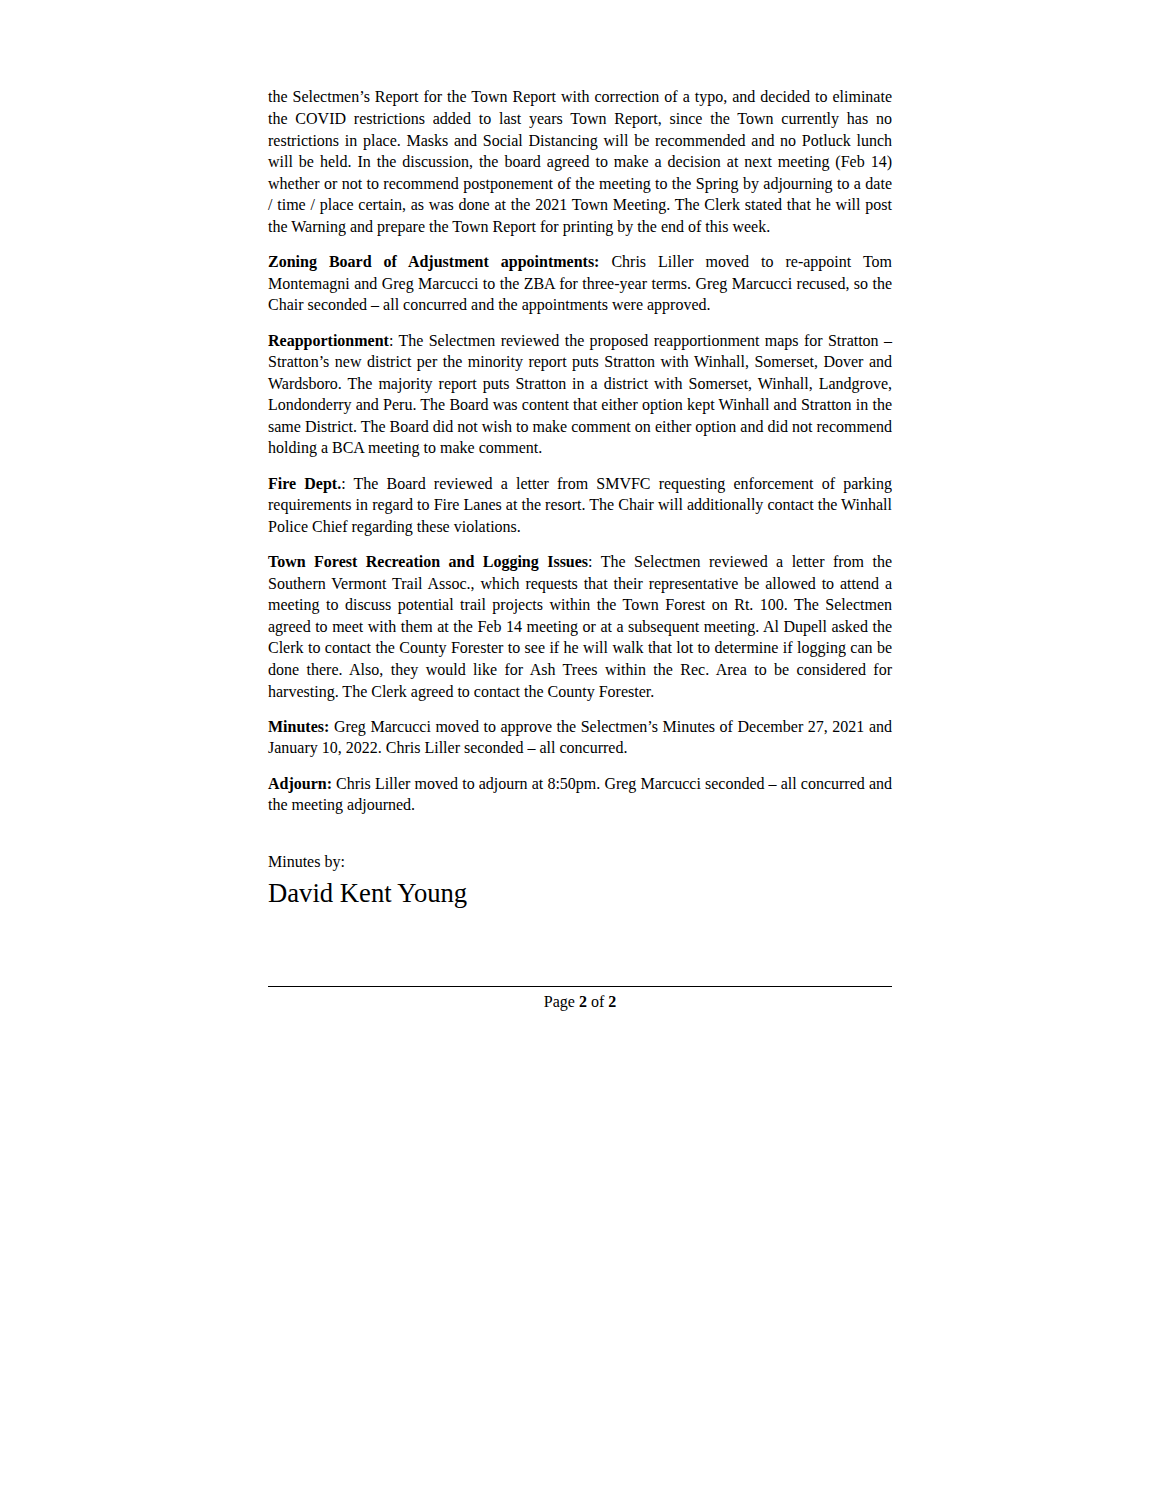the Selectmen’s Report for the Town Report with correction of a typo, and decided to eliminate the COVID restrictions added to last years Town Report, since the Town currently has no restrictions in place. Masks and Social Distancing will be recommended and no Potluck lunch will be held. In the discussion, the board agreed to make a decision at next meeting (Feb 14) whether or not to recommend postponement of the meeting to the Spring by adjourning to a date / time / place certain, as was done at the 2021 Town Meeting. The Clerk stated that he will post the Warning and prepare the Town Report for printing by the end of this week.
Zoning Board of Adjustment appointments: Chris Liller moved to re-appoint Tom Montemagni and Greg Marcucci to the ZBA for three-year terms. Greg Marcucci recused, so the Chair seconded – all concurred and the appointments were approved.
Reapportionment: The Selectmen reviewed the proposed reapportionment maps for Stratton – Stratton’s new district per the minority report puts Stratton with Winhall, Somerset, Dover and Wardsboro. The majority report puts Stratton in a district with Somerset, Winhall, Landgrove, Londonderry and Peru. The Board was content that either option kept Winhall and Stratton in the same District. The Board did not wish to make comment on either option and did not recommend holding a BCA meeting to make comment.
Fire Dept.: The Board reviewed a letter from SMVFC requesting enforcement of parking requirements in regard to Fire Lanes at the resort. The Chair will additionally contact the Winhall Police Chief regarding these violations.
Town Forest Recreation and Logging Issues: The Selectmen reviewed a letter from the Southern Vermont Trail Assoc., which requests that their representative be allowed to attend a meeting to discuss potential trail projects within the Town Forest on Rt. 100. The Selectmen agreed to meet with them at the Feb 14 meeting or at a subsequent meeting. Al Dupell asked the Clerk to contact the County Forester to see if he will walk that lot to determine if logging can be done there. Also, they would like for Ash Trees within the Rec. Area to be considered for harvesting. The Clerk agreed to contact the County Forester.
Minutes: Greg Marcucci moved to approve the Selectmen’s Minutes of December 27, 2021 and January 10, 2022. Chris Liller seconded – all concurred.
Adjourn: Chris Liller moved to adjourn at 8:50pm. Greg Marcucci seconded – all concurred and the meeting adjourned.
Minutes by:
David Kent Young
Page 2 of 2